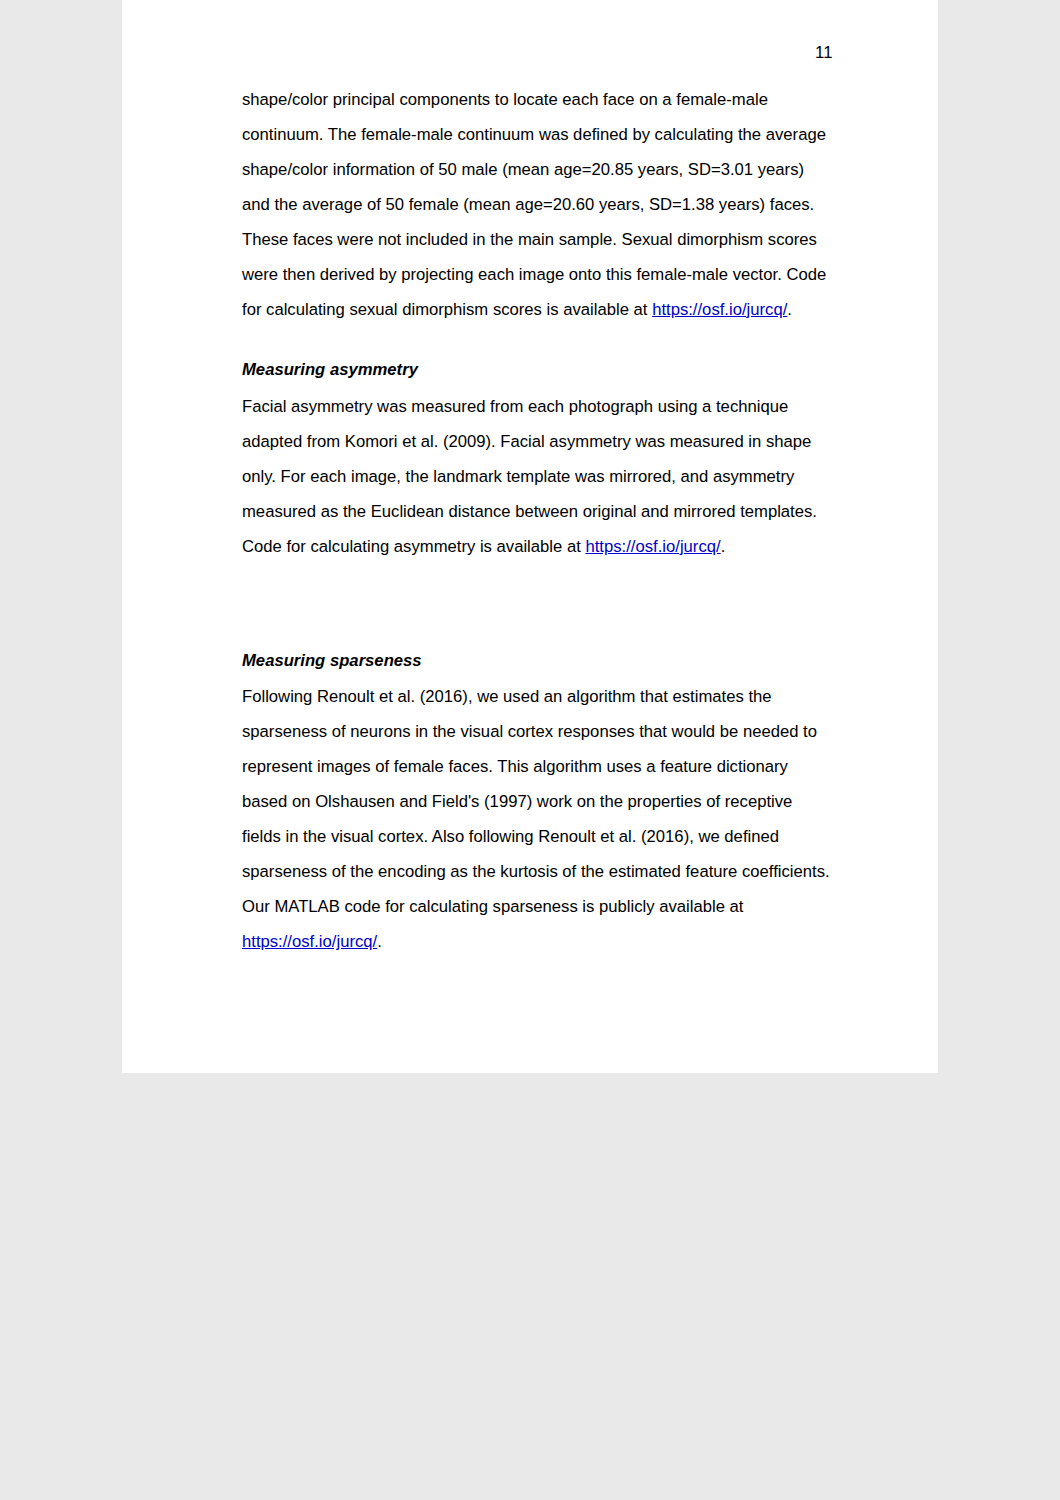11
shape/color principal components to locate each face on a female-male continuum. The female-male continuum was defined by calculating the average shape/color information of 50 male (mean age=20.85 years, SD=3.01 years) and the average of 50 female (mean age=20.60 years, SD=1.38 years) faces. These faces were not included in the main sample. Sexual dimorphism scores were then derived by projecting each image onto this female-male vector. Code for calculating sexual dimorphism scores is available at https://osf.io/jurcq/.
Measuring asymmetry
Facial asymmetry was measured from each photograph using a technique adapted from Komori et al. (2009). Facial asymmetry was measured in shape only. For each image, the landmark template was mirrored, and asymmetry measured as the Euclidean distance between original and mirrored templates. Code for calculating asymmetry is available at https://osf.io/jurcq/.
Measuring sparseness
Following Renoult et al. (2016), we used an algorithm that estimates the sparseness of neurons in the visual cortex responses that would be needed to represent images of female faces. This algorithm uses a feature dictionary based on Olshausen and Field's (1997) work on the properties of receptive fields in the visual cortex. Also following Renoult et al. (2016), we defined sparseness of the encoding as the kurtosis of the estimated feature coefficients. Our MATLAB code for calculating sparseness is publicly available at https://osf.io/jurcq/.